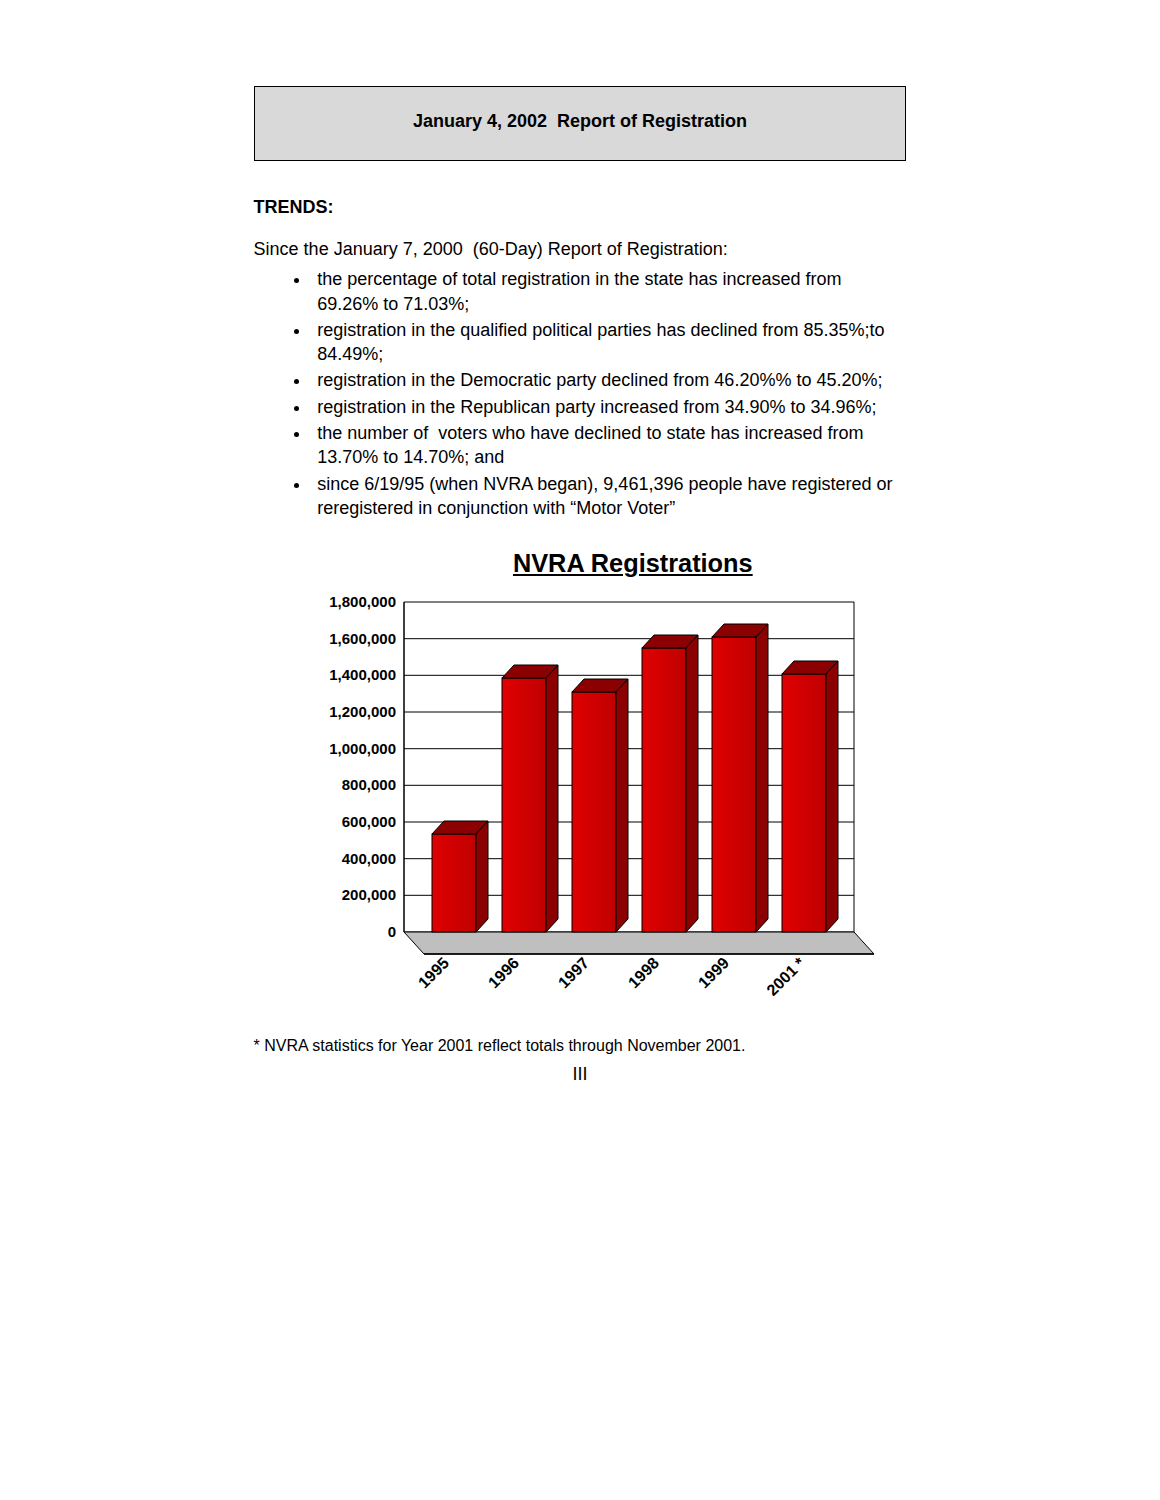January 4, 2002 Report of Registration
TRENDS:
Since the January 7, 2000 (60-Day) Report of Registration:
the percentage of total registration in the state has increased from 69.26% to 71.03%;
registration in the qualified political parties has declined from 85.35%;to 84.49%;
registration in the Democratic party declined from 46.20%% to 45.20%;
registration in the Republican party increased from 34.90% to 34.96%;
the number of voters who have declined to state has increased from 13.70% to 14.70%; and
since 6/19/95 (when NVRA began), 9,461,396 people have registered or reregistered in conjunction with “Motor Voter”
NVRA Registrations
1,800,000 1,600,000 1,400,000 1,200,000 1,000,000 800,000 600,000 400,000 200,000 0 1995 1996 1997 1998 1999 2001 *
* NVRA statistics for Year 2001 reflect totals through November 2001.
III